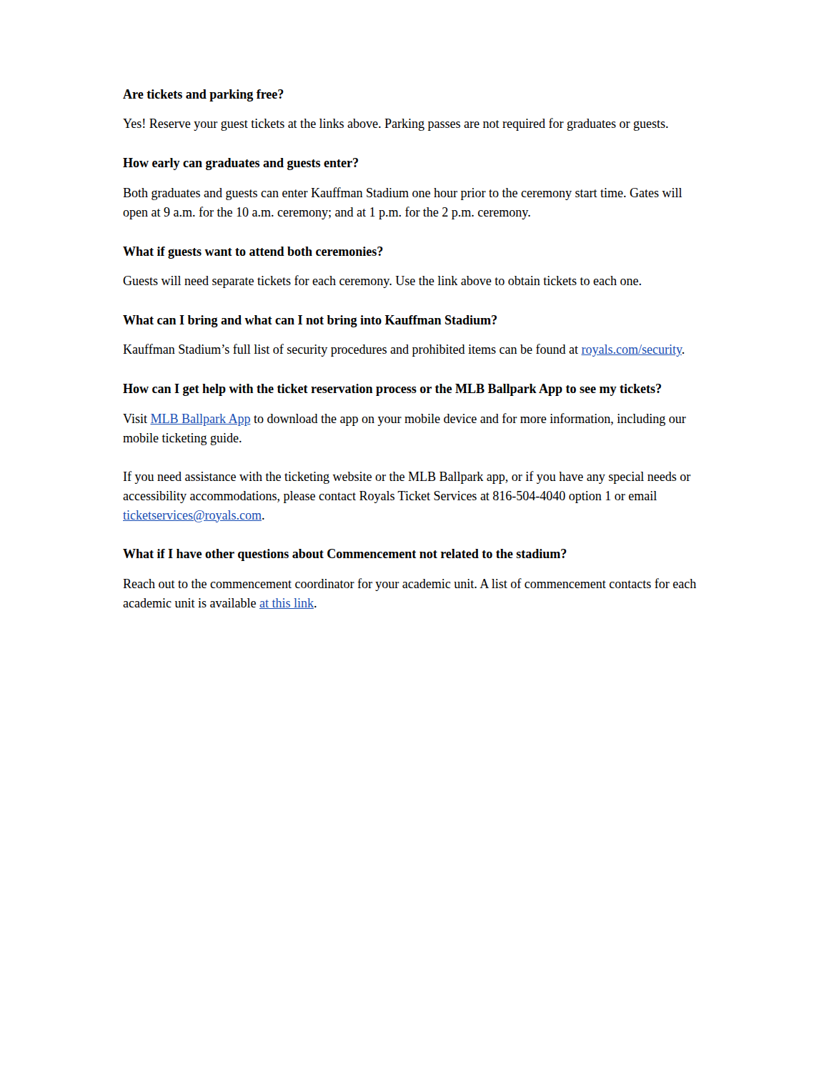Are tickets and parking free?
Yes! Reserve your guest tickets at the links above. Parking passes are not required for graduates or guests.
How early can graduates and guests enter?
Both graduates and guests can enter Kauffman Stadium one hour prior to the ceremony start time. Gates will open at 9 a.m. for the 10 a.m. ceremony; and at 1 p.m. for the 2 p.m. ceremony.
What if guests want to attend both ceremonies?
Guests will need separate tickets for each ceremony. Use the link above to obtain tickets to each one.
What can I bring and what can I not bring into Kauffman Stadium?
Kauffman Stadium’s full list of security procedures and prohibited items can be found at royals.com/security.
How can I get help with the ticket reservation process or the MLB Ballpark App to see my tickets?
Visit MLB Ballpark App to download the app on your mobile device and for more information, including our mobile ticketing guide.
If you need assistance with the ticketing website or the MLB Ballpark app, or if you have any special needs or accessibility accommodations, please contact Royals Ticket Services at 816-504-4040 option 1 or email ticketservices@royals.com.
What if I have other questions about Commencement not related to the stadium?
Reach out to the commencement coordinator for your academic unit. A list of commencement contacts for each academic unit is available at this link.